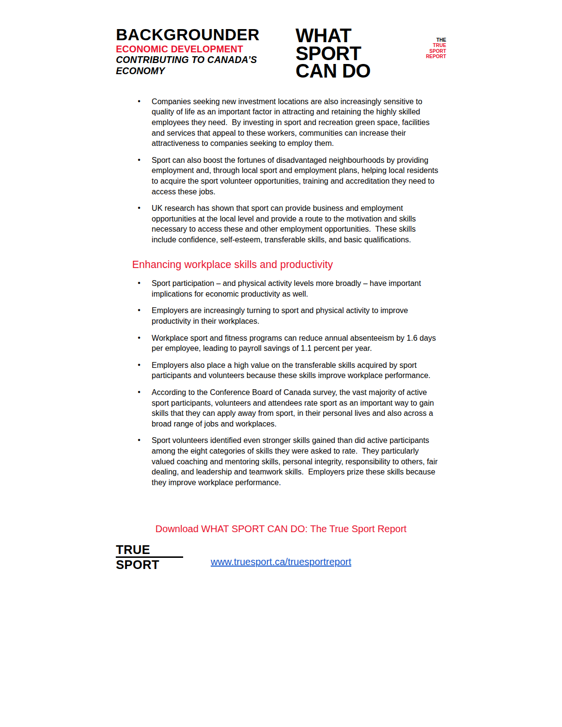BACKGROUNDER
ECONOMIC DEVELOPMENT
CONTRIBUTING TO CANADA’S ECONOMY
WHAT SPORT
CAN DO
THE
TRUE SPORT
REPORT
Companies seeking new investment locations are also increasingly sensitive to quality of life as an important factor in attracting and retaining the highly skilled employees they need. By investing in sport and recreation green space, facilities and services that appeal to these workers, communities can increase their attractiveness to companies seeking to employ them.
Sport can also boost the fortunes of disadvantaged neighbourhoods by providing employment and, through local sport and employment plans, helping local residents to acquire the sport volunteer opportunities, training and accreditation they need to access these jobs.
UK research has shown that sport can provide business and employment opportunities at the local level and provide a route to the motivation and skills necessary to access these and other employment opportunities. These skills include confidence, self-esteem, transferable skills, and basic qualifications.
Enhancing workplace skills and productivity
Sport participation – and physical activity levels more broadly – have important implications for economic productivity as well.
Employers are increasingly turning to sport and physical activity to improve productivity in their workplaces.
Workplace sport and fitness programs can reduce annual absenteeism by 1.6 days per employee, leading to payroll savings of 1.1 percent per year.
Employers also place a high value on the transferable skills acquired by sport participants and volunteers because these skills improve workplace performance.
According to the Conference Board of Canada survey, the vast majority of active sport participants, volunteers and attendees rate sport as an important way to gain skills that they can apply away from sport, in their personal lives and also across a broad range of jobs and workplaces.
Sport volunteers identified even stronger skills gained than did active participants among the eight categories of skills they were asked to rate. They particularly valued coaching and mentoring skills, personal integrity, responsibility to others, fair dealing, and leadership and teamwork skills. Employers prize these skills because they improve workplace performance.
Download WHAT SPORT CAN DO: The True Sport Report
www.truesport.ca/truesportreport
TRUE
SPORT